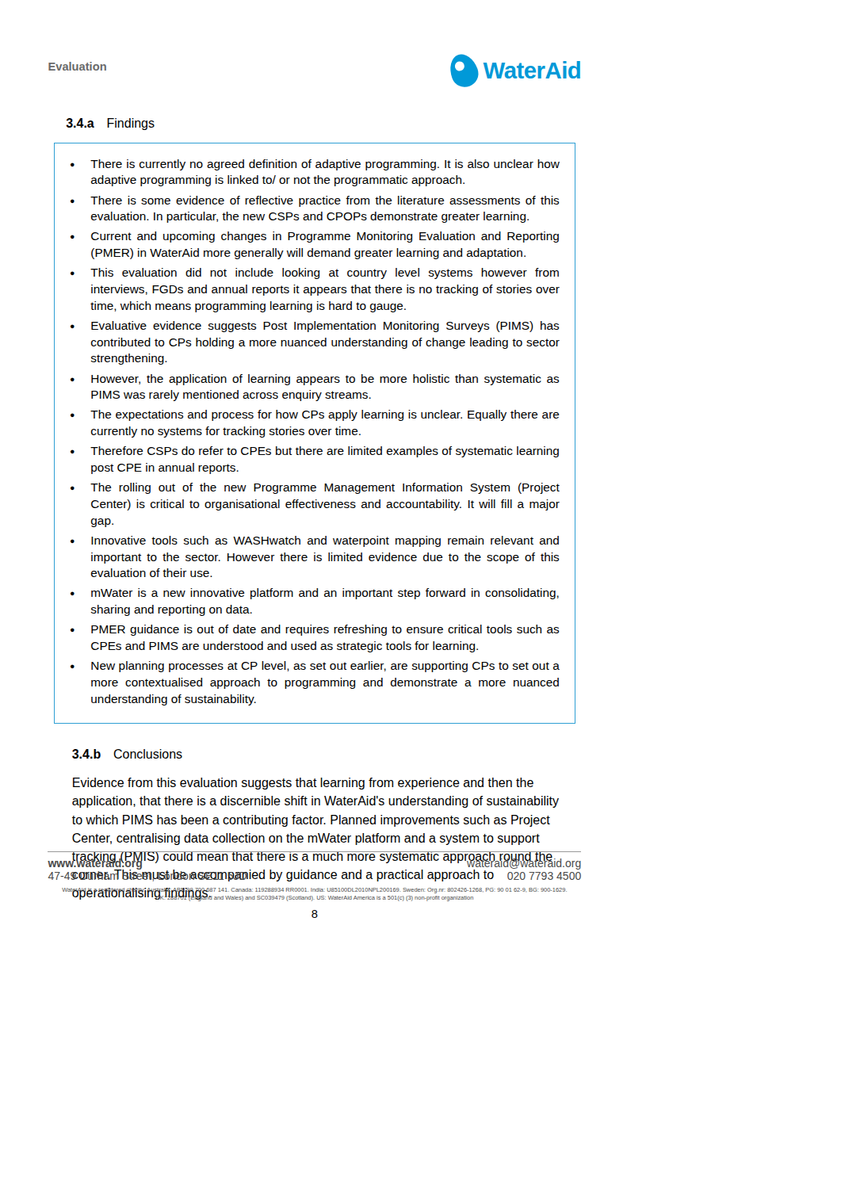Evaluation
WaterAid
3.4.a Findings
There is currently no agreed definition of adaptive programming. It is also unclear how adaptive programming is linked to/ or not the programmatic approach.
There is some evidence of reflective practice from the literature assessments of this evaluation. In particular, the new CSPs and CPOPs demonstrate greater learning.
Current and upcoming changes in Programme Monitoring Evaluation and Reporting (PMER) in WaterAid more generally will demand greater learning and adaptation.
This evaluation did not include looking at country level systems however from interviews, FGDs and annual reports it appears that there is no tracking of stories over time, which means programming learning is hard to gauge.
Evaluative evidence suggests Post Implementation Monitoring Surveys (PIMS) has contributed to CPs holding a more nuanced understanding of change leading to sector strengthening.
However, the application of learning appears to be more holistic than systematic as PIMS was rarely mentioned across enquiry streams.
The expectations and process for how CPs apply learning is unclear. Equally there are currently no systems for tracking stories over time.
Therefore CSPs do refer to CPEs but there are limited examples of systematic learning post CPE in annual reports.
The rolling out of the new Programme Management Information System (Project Center) is critical to organisational effectiveness and accountability. It will fill a major gap.
Innovative tools such as WASHwatch and waterpoint mapping remain relevant and important to the sector. However there is limited evidence due to the scope of this evaluation of their use.
mWater is a new innovative platform and an important step forward in consolidating, sharing and reporting on data.
PMER guidance is out of date and requires refreshing to ensure critical tools such as CPEs and PIMS are understood and used as strategic tools for learning.
New planning processes at CP level, as set out earlier, are supporting CPs to set out a more contextualised approach to programming and demonstrate a more nuanced understanding of sustainability.
3.4.b Conclusions
Evidence from this evaluation suggests that learning from experience and then the application, that there is a discernible shift in WaterAid's understanding of sustainability to which PIMS has been a contributing factor. Planned improvements such as Project Center, centralising data collection on the mWater platform and a system to support tracking (PMIS) could mean that there is a much more systematic approach round the corner. This must be accompanied by guidance and a practical approach to operationalising findings.
www.wateraid.org
wateraid@wateraid.org
47-49 Durham Street, London SE11 5JD
020 7793 4500
WaterAid is a registered charity: Australia: ABN 99 700 687 141. Canada: 119288934 RR0001. India: U85100DL2010NPL200169. Sweden: Org.nr: 802426-1268, PG: 90 01 62-9, BG: 900-1629.
UK: 288701 (England and Wales) and SC039479 (Scotland). US: WaterAid America is a 501(c) (3) non-profit organization
8